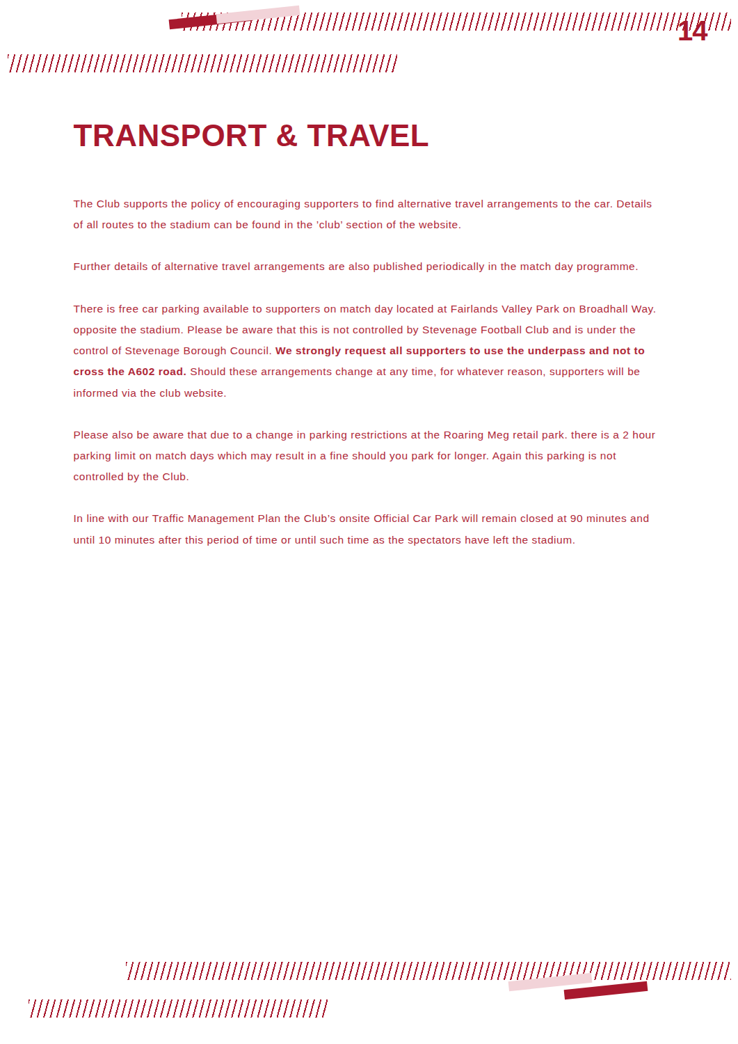14
Transport & Travel
The Club supports the policy of encouraging supporters to find alternative travel arrangements to the car. Details of all routes to the stadium can be found in the ’club’ section of the website.
Further details of alternative travel arrangements are also published periodically in the match day programme.
There is free car parking available to supporters on match day located at Fairlands Valley Park on Broadhall Way. opposite the stadium. Please be aware that this is not controlled by Stevenage Football Club and is under the control of Stevenage Borough Council. We strongly request all supporters to use the underpass and not to cross the A602 road. Should these arrangements change at any time, for whatever reason, supporters will be informed via the club website.
Please also be aware that due to a change in parking restrictions at the Roaring Meg retail park. there is a 2 hour parking limit on match days which may result in a fine should you park for longer. Again this parking is not controlled by the Club.
In line with our Traffic Management Plan the Club’s onsite Official Car Park will remain closed at 90 minutes and until 10 minutes after this period of time or until such time as the spectators have left the stadium.